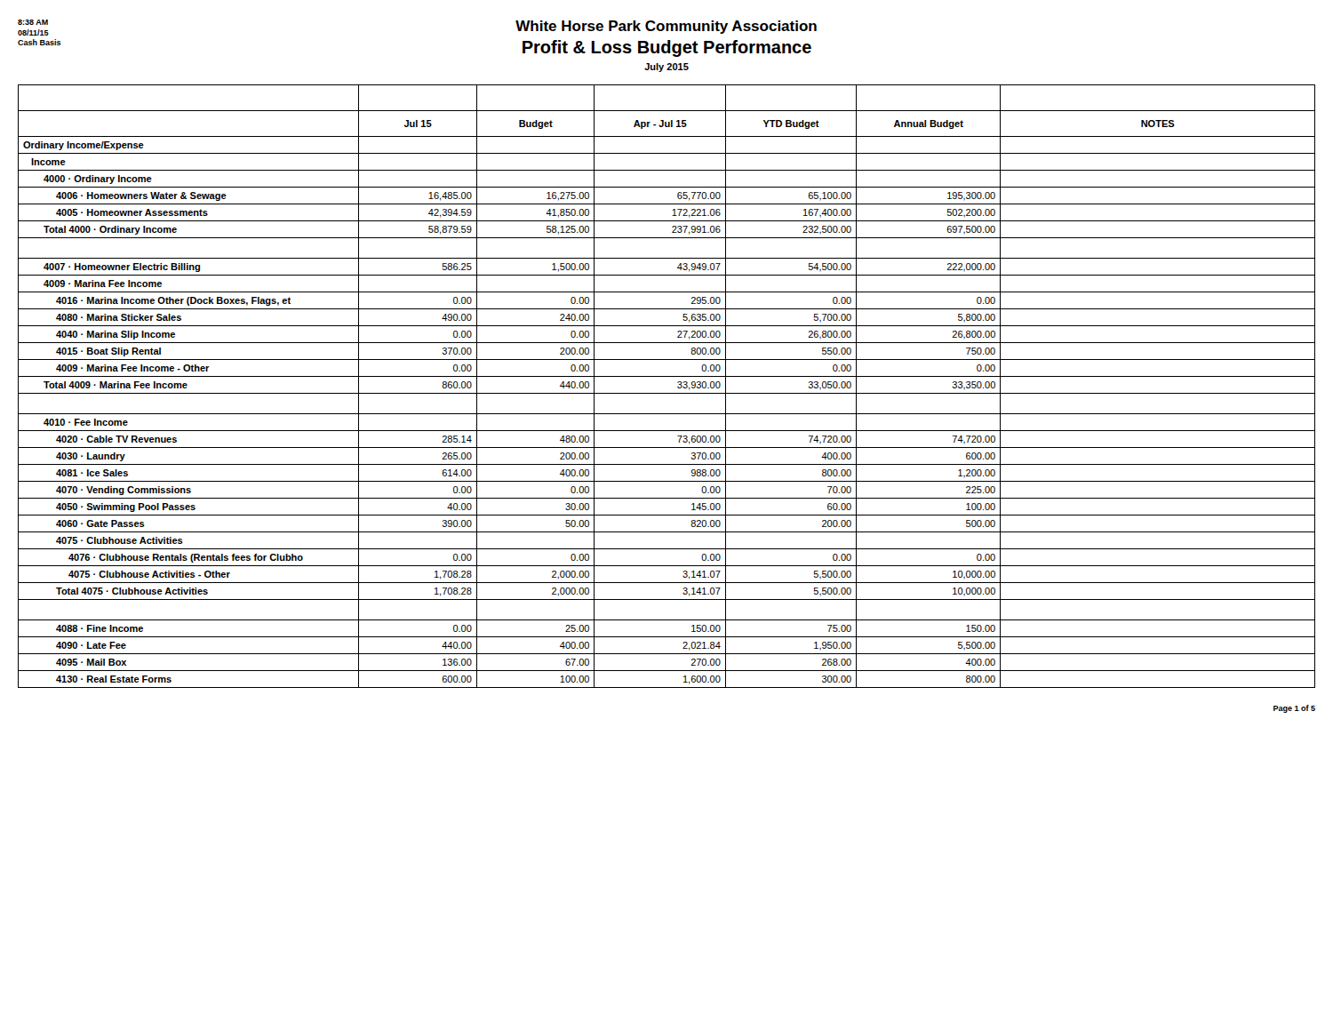8:38 AM
08/11/15
Cash Basis
White Horse Park Community Association
Profit & Loss Budget Performance
July 2015
| | Jul 15 | Budget | Apr - Jul 15 | YTD Budget | Annual Budget | NOTES |
| --- | --- | --- | --- | --- | --- | --- |
| Ordinary Income/Expense | | | | | | |
| Income | | | | | | |
| 4000 · Ordinary Income | | | | | | |
| 4006 · Homeowners Water & Sewage | 16,485.00 | 16,275.00 | 65,770.00 | 65,100.00 | 195,300.00 | |
| 4005 · Homeowner Assessments | 42,394.59 | 41,850.00 | 172,221.06 | 167,400.00 | 502,200.00 | |
| Total 4000 · Ordinary Income | 58,879.59 | 58,125.00 | 237,991.06 | 232,500.00 | 697,500.00 | |
| 4007 · Homeowner Electric Billing | 586.25 | 1,500.00 | 43,949.07 | 54,500.00 | 222,000.00 | |
| 4009 · Marina Fee Income | | | | | | |
| 4016 · Marina Income Other (Dock Boxes, Flags, et | 0.00 | 0.00 | 295.00 | 0.00 | 0.00 | |
| 4080 · Marina Sticker Sales | 490.00 | 240.00 | 5,635.00 | 5,700.00 | 5,800.00 | |
| 4040 · Marina Slip Income | 0.00 | 0.00 | 27,200.00 | 26,800.00 | 26,800.00 | |
| 4015 · Boat Slip Rental | 370.00 | 200.00 | 800.00 | 550.00 | 750.00 | |
| 4009 · Marina Fee Income - Other | 0.00 | 0.00 | 0.00 | 0.00 | 0.00 | |
| Total 4009 · Marina Fee Income | 860.00 | 440.00 | 33,930.00 | 33,050.00 | 33,350.00 | |
| 4010 · Fee Income | | | | | | |
| 4020 · Cable TV Revenues | 285.14 | 480.00 | 73,600.00 | 74,720.00 | 74,720.00 | |
| 4030 · Laundry | 265.00 | 200.00 | 370.00 | 400.00 | 600.00 | |
| 4081 · Ice Sales | 614.00 | 400.00 | 988.00 | 800.00 | 1,200.00 | |
| 4070 · Vending Commissions | 0.00 | 0.00 | 0.00 | 70.00 | 225.00 | |
| 4050 · Swimming Pool Passes | 40.00 | 30.00 | 145.00 | 60.00 | 100.00 | |
| 4060 · Gate Passes | 390.00 | 50.00 | 820.00 | 200.00 | 500.00 | |
| 4075 · Clubhouse Activities | | | | | | |
| 4076 · Clubhouse Rentals (Rentals fees for Clubho | 0.00 | 0.00 | 0.00 | 0.00 | 0.00 | |
| 4075 · Clubhouse Activities - Other | 1,708.28 | 2,000.00 | 3,141.07 | 5,500.00 | 10,000.00 | |
| Total 4075 · Clubhouse Activities | 1,708.28 | 2,000.00 | 3,141.07 | 5,500.00 | 10,000.00 | |
| 4088 · Fine Income | 0.00 | 25.00 | 150.00 | 75.00 | 150.00 | |
| 4090 · Late Fee | 440.00 | 400.00 | 2,021.84 | 1,950.00 | 5,500.00 | |
| 4095 · Mail Box | 136.00 | 67.00 | 270.00 | 268.00 | 400.00 | |
| 4130 · Real Estate Forms | 600.00 | 100.00 | 1,600.00 | 300.00 | 800.00 | |
Page 1 of 5